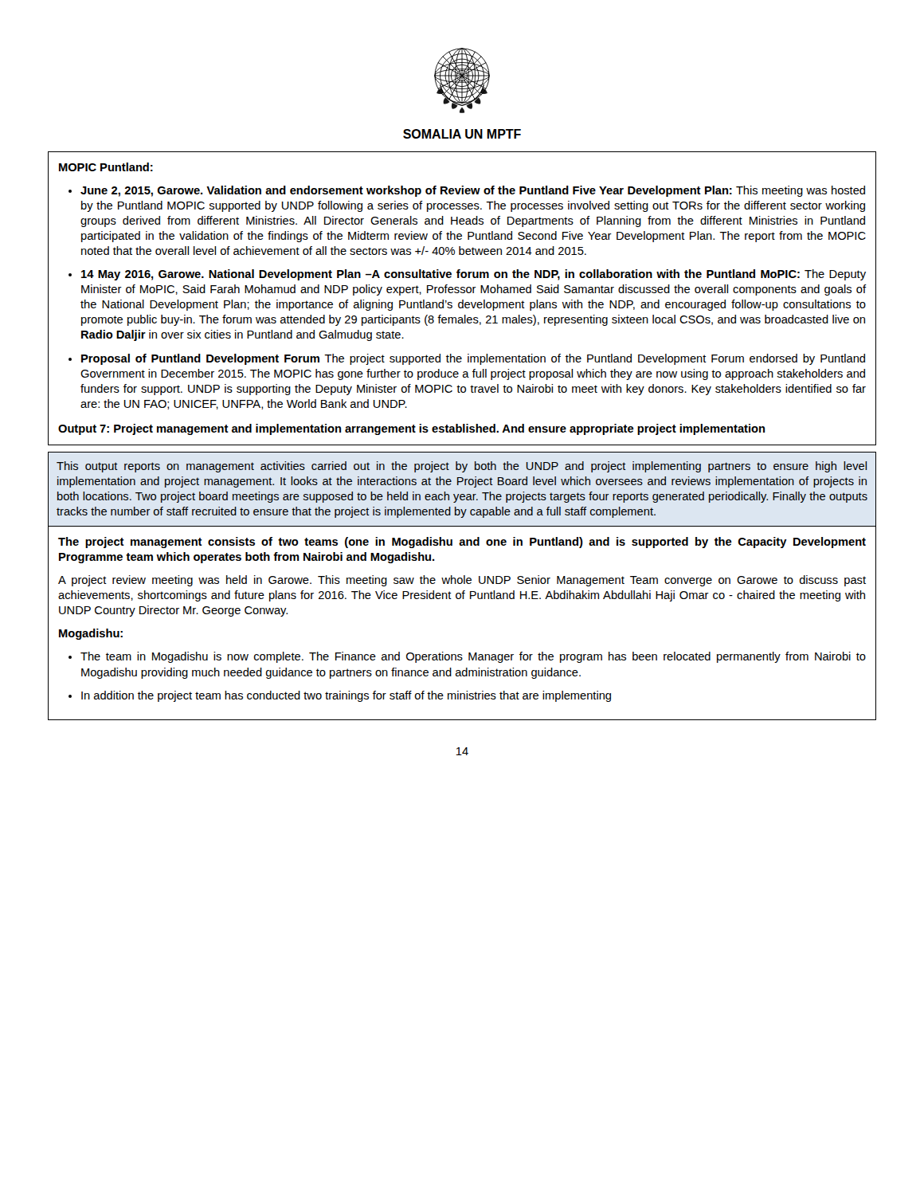SOMALIA UN MPTF
MOPIC Puntland:
June 2, 2015, Garowe. Validation and endorsement workshop of Review of the Puntland Five Year Development Plan: This meeting was hosted by the Puntland MOPIC supported by UNDP following a series of processes. The processes involved setting out TORs for the different sector working groups derived from different Ministries. All Director Generals and Heads of Departments of Planning from the different Ministries in Puntland participated in the validation of the findings of the Midterm review of the Puntland Second Five Year Development Plan. The report from the MOPIC noted that the overall level of achievement of all the sectors was +/- 40% between 2014 and 2015.
14 May 2016, Garowe. National Development Plan –A consultative forum on the NDP, in collaboration with the Puntland MoPIC: The Deputy Minister of MoPIC, Said Farah Mohamud and NDP policy expert, Professor Mohamed Said Samantar discussed the overall components and goals of the National Development Plan; the importance of aligning Puntland’s development plans with the NDP, and encouraged follow-up consultations to promote public buy-in. The forum was attended by 29 participants (8 females, 21 males), representing sixteen local CSOs, and was broadcasted live on Radio Daljir in over six cities in Puntland and Galmudug state.
Proposal of Puntland Development Forum The project supported the implementation of the Puntland Development Forum endorsed by Puntland Government in December 2015. The MOPIC has gone further to produce a full project proposal which they are now using to approach stakeholders and funders for support. UNDP is supporting the Deputy Minister of MOPIC to travel to Nairobi to meet with key donors. Key stakeholders identified so far are: the UN FAO; UNICEF, UNFPA, the World Bank and UNDP.
Output 7: Project management and implementation arrangement is established. And ensure appropriate project implementation
This output reports on management activities carried out in the project by both the UNDP and project implementing partners to ensure high level implementation and project management. It looks at the interactions at the Project Board level which oversees and reviews implementation of projects in both locations. Two project board meetings are supposed to be held in each year. The projects targets four reports generated periodically. Finally the outputs tracks the number of staff recruited to ensure that the project is implemented by capable and a full staff complement.
The project management consists of two teams (one in Mogadishu and one in Puntland) and is supported by the Capacity Development Programme team which operates both from Nairobi and Mogadishu.
A project review meeting was held in Garowe. This meeting saw the whole UNDP Senior Management Team converge on Garowe to discuss past achievements, shortcomings and future plans for 2016. The Vice President of Puntland H.E. Abdihakim Abdullahi Haji Omar co - chaired the meeting with UNDP Country Director Mr. George Conway.
Mogadishu:
The team in Mogadishu is now complete. The Finance and Operations Manager for the program has been relocated permanently from Nairobi to Mogadishu providing much needed guidance to partners on finance and administration guidance.
In addition the project team has conducted two trainings for staff of the ministries that are implementing
14